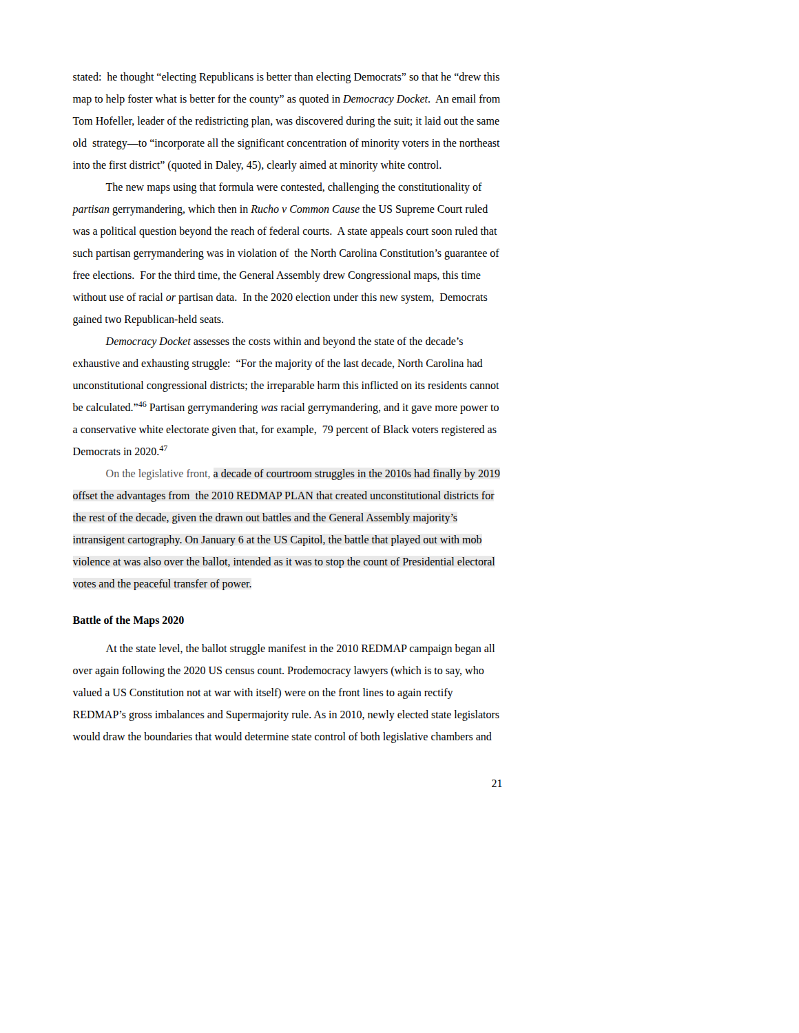stated: he thought “electing Republicans is better than electing Democrats” so that he “drew this map to help foster what is better for the county” as quoted in Democracy Docket. An email from Tom Hofeller, leader of the redistricting plan, was discovered during the suit; it laid out the same old strategy—to “incorporate all the significant concentration of minority voters in the northeast into the first district” (quoted in Daley, 45), clearly aimed at minority white control.
The new maps using that formula were contested, challenging the constitutionality of partisan gerrymandering, which then in Rucho v Common Cause the US Supreme Court ruled was a political question beyond the reach of federal courts. A state appeals court soon ruled that such partisan gerrymandering was in violation of the North Carolina Constitution’s guarantee of free elections. For the third time, the General Assembly drew Congressional maps, this time without use of racial or partisan data. In the 2020 election under this new system, Democrats gained two Republican-held seats.
Democracy Docket assesses the costs within and beyond the state of the decade’s exhaustive and exhausting struggle: “For the majority of the last decade, North Carolina had unconstitutional congressional districts; the irreparable harm this inflicted on its residents cannot be calculated.”46 Partisan gerrymandering was racial gerrymandering, and it gave more power to a conservative white electorate given that, for example, 79 percent of Black voters registered as Democrats in 2020.47
On the legislative front, a decade of courtroom struggles in the 2010s had finally by 2019 offset the advantages from the 2010 REDMAP PLAN that created unconstitutional districts for the rest of the decade, given the drawn out battles and the General Assembly majority’s intransigent cartography. On January 6 at the US Capitol, the battle that played out with mob violence at was also over the ballot, intended as it was to stop the count of Presidential electoral votes and the peaceful transfer of power.
Battle of the Maps 2020
At the state level, the ballot struggle manifest in the 2010 REDMAP campaign began all over again following the 2020 US census count. Prodemocracy lawyers (which is to say, who valued a US Constitution not at war with itself) were on the front lines to again rectify REDMAP’s gross imbalances and Supermajority rule. As in 2010, newly elected state legislators would draw the boundaries that would determine state control of both legislative chambers and
21